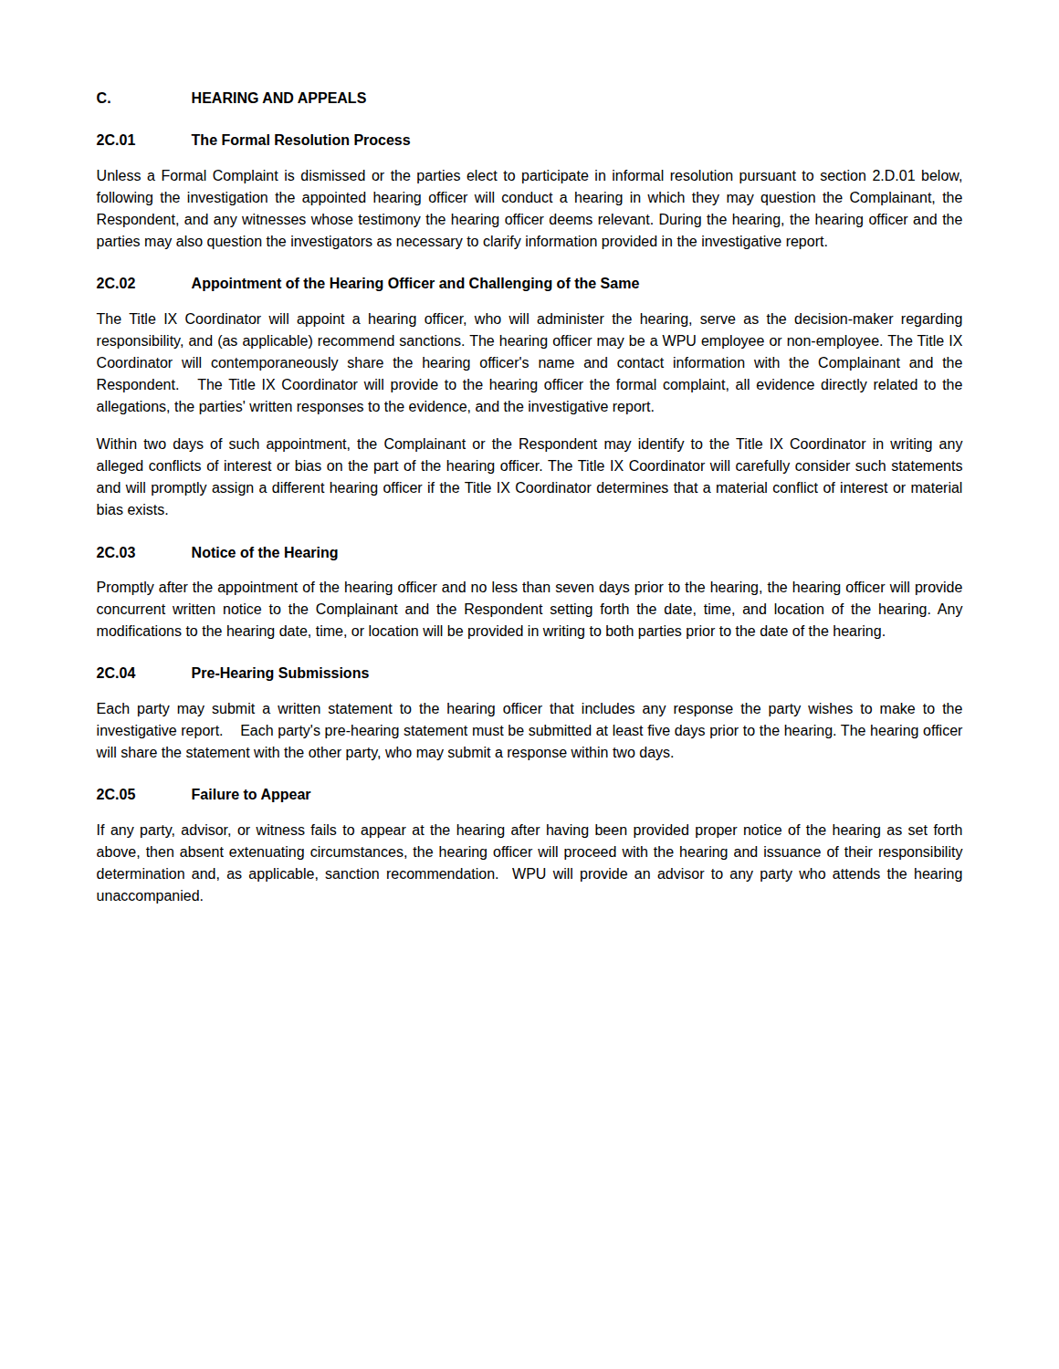C. HEARING AND APPEALS
2C.01 The Formal Resolution Process
Unless a Formal Complaint is dismissed or the parties elect to participate in informal resolution pursuant to section 2.D.01 below, following the investigation the appointed hearing officer will conduct a hearing in which they may question the Complainant, the Respondent, and any witnesses whose testimony the hearing officer deems relevant. During the hearing, the hearing officer and the parties may also question the investigators as necessary to clarify information provided in the investigative report.
2C.02 Appointment of the Hearing Officer and Challenging of the Same
The Title IX Coordinator will appoint a hearing officer, who will administer the hearing, serve as the decision-maker regarding responsibility, and (as applicable) recommend sanctions. The hearing officer may be a WPU employee or non-employee. The Title IX Coordinator will contemporaneously share the hearing officer's name and contact information with the Complainant and the Respondent. The Title IX Coordinator will provide to the hearing officer the formal complaint, all evidence directly related to the allegations, the parties' written responses to the evidence, and the investigative report.
Within two days of such appointment, the Complainant or the Respondent may identify to the Title IX Coordinator in writing any alleged conflicts of interest or bias on the part of the hearing officer. The Title IX Coordinator will carefully consider such statements and will promptly assign a different hearing officer if the Title IX Coordinator determines that a material conflict of interest or material bias exists.
2C.03 Notice of the Hearing
Promptly after the appointment of the hearing officer and no less than seven days prior to the hearing, the hearing officer will provide concurrent written notice to the Complainant and the Respondent setting forth the date, time, and location of the hearing. Any modifications to the hearing date, time, or location will be provided in writing to both parties prior to the date of the hearing.
2C.04 Pre-Hearing Submissions
Each party may submit a written statement to the hearing officer that includes any response the party wishes to make to the investigative report. Each party's pre-hearing statement must be submitted at least five days prior to the hearing. The hearing officer will share the statement with the other party, who may submit a response within two days.
2C.05 Failure to Appear
If any party, advisor, or witness fails to appear at the hearing after having been provided proper notice of the hearing as set forth above, then absent extenuating circumstances, the hearing officer will proceed with the hearing and issuance of their responsibility determination and, as applicable, sanction recommendation. WPU will provide an advisor to any party who attends the hearing unaccompanied.